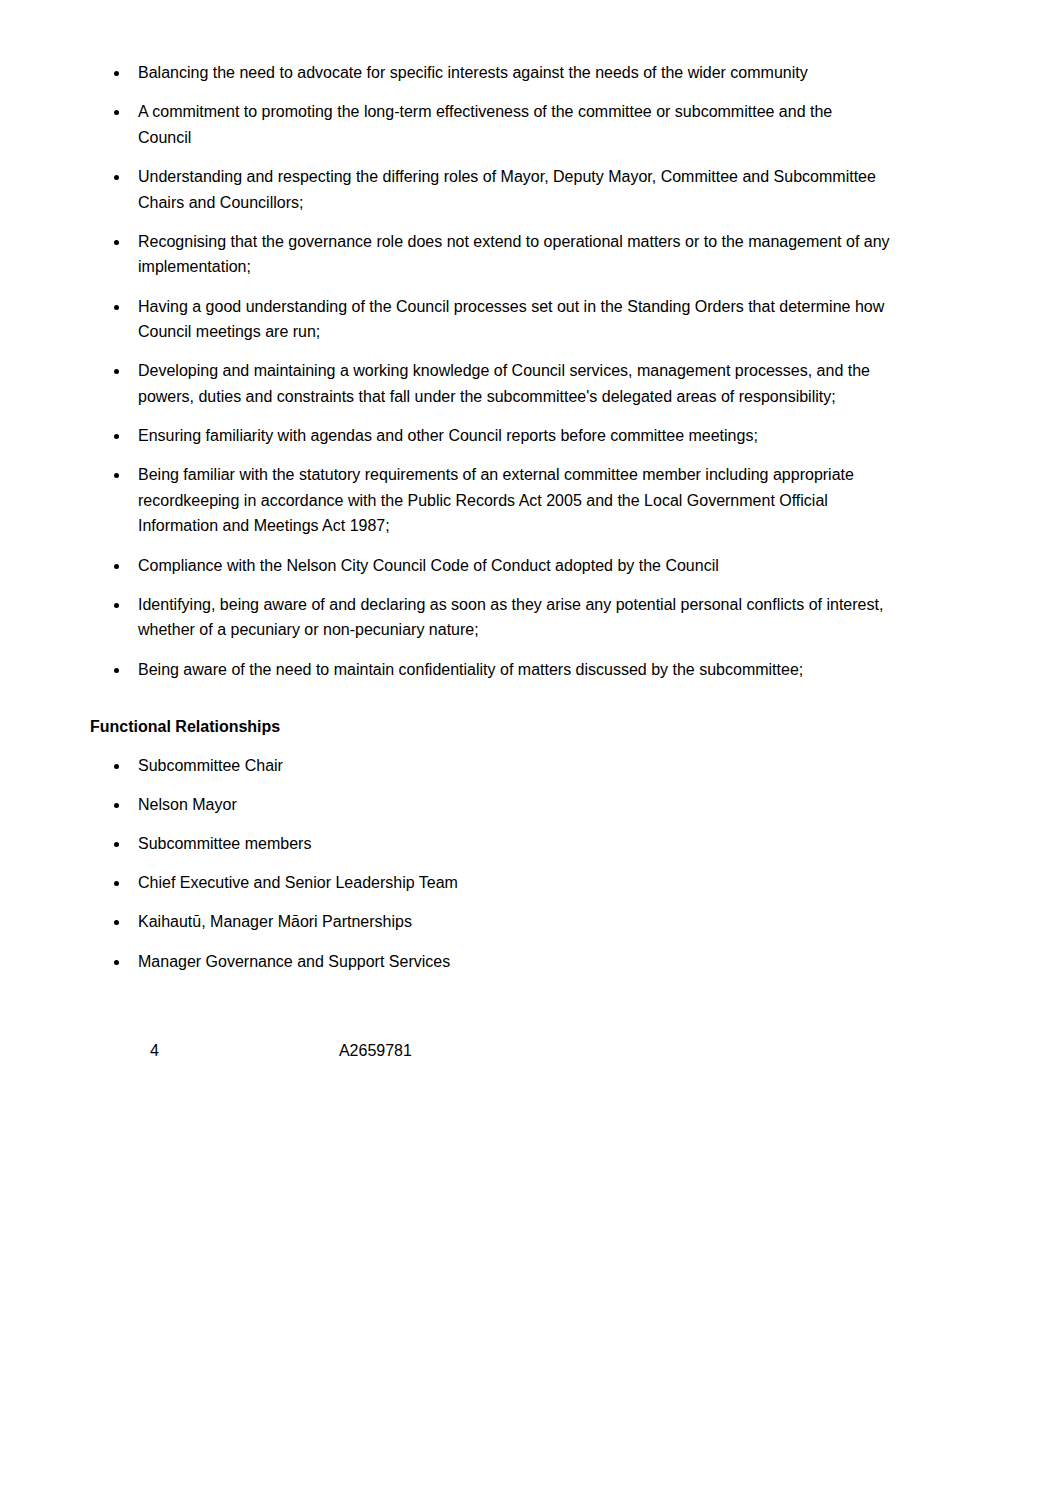Balancing the need to advocate for specific interests against the needs of the wider community
A commitment to promoting the long-term effectiveness of the committee or subcommittee and the Council
Understanding and respecting the differing roles of Mayor, Deputy Mayor, Committee and Subcommittee Chairs and Councillors;
Recognising that the governance role does not extend to operational matters or to the management of any implementation;
Having a good understanding of the Council processes set out in the Standing Orders that determine how Council meetings are run;
Developing and maintaining a working knowledge of Council services, management processes, and the powers, duties and constraints that fall under the subcommittee's delegated areas of responsibility;
Ensuring familiarity with agendas and other Council reports before committee meetings;
Being familiar with the statutory requirements of an external committee member including appropriate recordkeeping in accordance with the Public Records Act 2005 and the Local Government Official Information and Meetings Act 1987;
Compliance with the Nelson City Council Code of Conduct adopted by the Council
Identifying, being aware of and declaring as soon as they arise any potential personal conflicts of interest, whether of a pecuniary or non-pecuniary nature;
Being aware of the need to maintain confidentiality of matters discussed by the subcommittee;
Functional Relationships
Subcommittee Chair
Nelson Mayor
Subcommittee members
Chief Executive and Senior Leadership Team
Kaihautū, Manager Māori Partnerships
Manager Governance and Support Services
4 A2659781